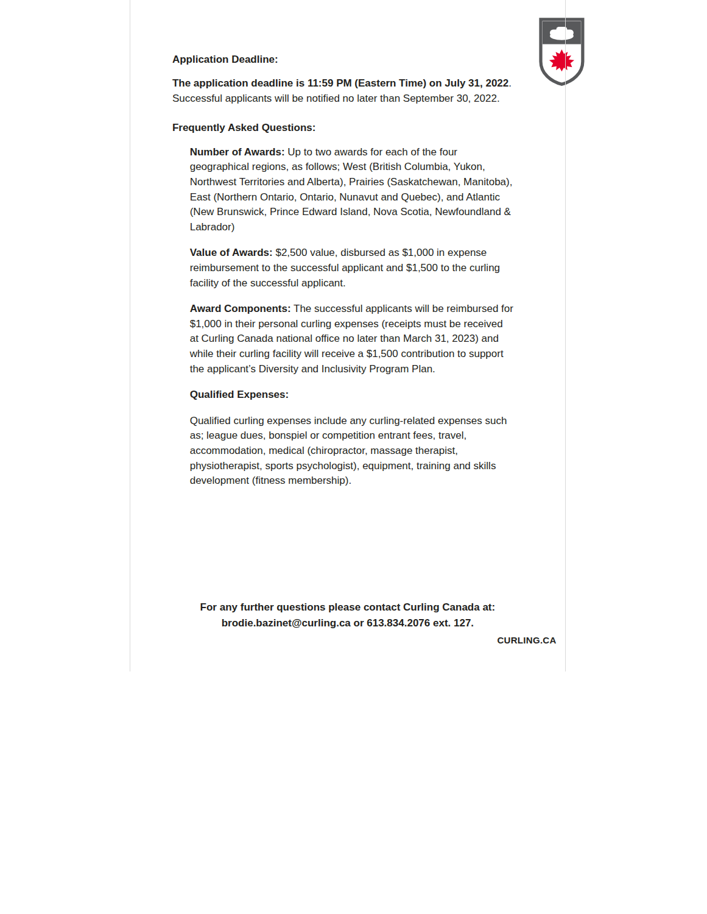Application Deadline:
The application deadline is 11:59 PM (Eastern Time) on July 31, 2022. Successful applicants will be notified no later than September 30, 2022.
Frequently Asked Questions:
Number of Awards: Up to two awards for each of the four geographical regions, as follows; West (British Columbia, Yukon, Northwest Territories and Alberta), Prairies (Saskatchewan, Manitoba), East (Northern Ontario, Ontario, Nunavut and Quebec), and Atlantic (New Brunswick, Prince Edward Island, Nova Scotia, Newfoundland & Labrador)
Value of Awards: $2,500 value, disbursed as $1,000 in expense reimbursement to the successful applicant and $1,500 to the curling facility of the successful applicant.
Award Components: The successful applicants will be reimbursed for $1,000 in their personal curling expenses (receipts must be received at Curling Canada national office no later than March 31, 2023) and while their curling facility will receive a $1,500 contribution to support the applicant’s Diversity and Inclusivity Program Plan.
Qualified Expenses:
Qualified curling expenses include any curling-related expenses such as; league dues, bonspiel or competition entrant fees, travel, accommodation, medical (chiropractor, massage therapist, physiotherapist, sports psychologist), equipment, training and skills development (fitness membership).
For any further questions please contact Curling Canada at:
brodie.bazinet@curling.ca or 613.834.2076 ext. 127.
CURLING.CA